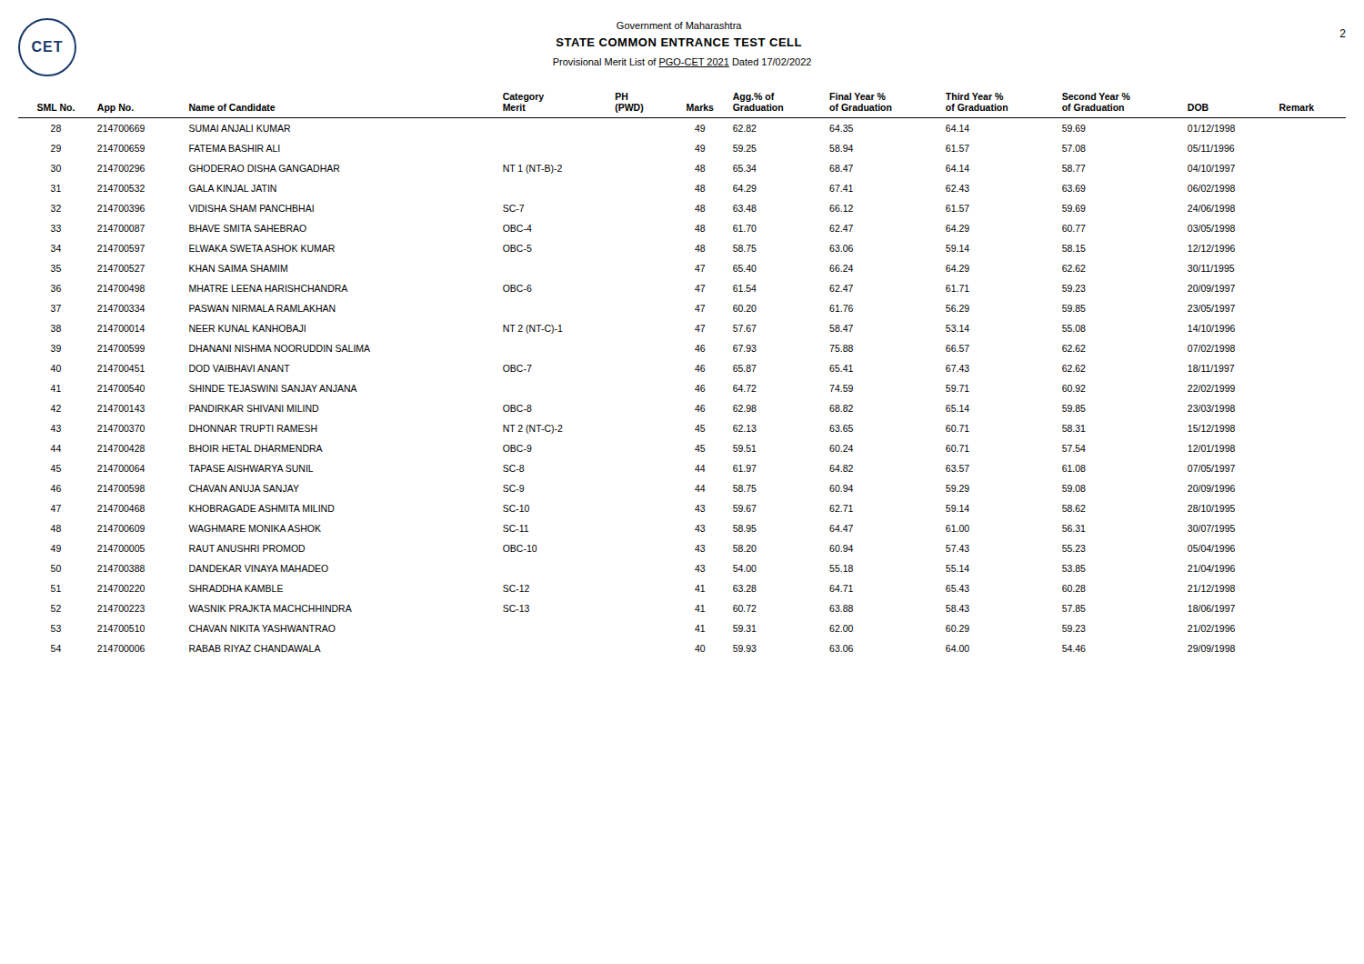CET
2
Government of Maharashtra
STATE COMMON ENTRANCE TEST CELL
Provisional Merit List of PGO-CET 2021 Dated 17/02/2022
| SML No. | App No. | Name of Candidate | Category Merit | PH (PWD) | Marks | Agg.% of Graduation | Final Year % of Graduation | Third Year % of Graduation | Second Year % of Graduation | DOB | Remark |
| --- | --- | --- | --- | --- | --- | --- | --- | --- | --- | --- | --- |
| 28 | 214700669 | SUMAI ANJALI KUMAR | | | 49 | 62.82 | 64.35 | 64.14 | 59.69 | 01/12/1998 | |
| 29 | 214700659 | FATEMA BASHIR ALI | | | 49 | 59.25 | 58.94 | 61.57 | 57.08 | 05/11/1996 | |
| 30 | 214700296 | GHODERAO DISHA GANGADHAR | NT 1 (NT-B)-2 | | 48 | 65.34 | 68.47 | 64.14 | 58.77 | 04/10/1997 | |
| 31 | 214700532 | GALA KINJAL JATIN | | | 48 | 64.29 | 67.41 | 62.43 | 63.69 | 06/02/1998 | |
| 32 | 214700396 | VIDISHA SHAM PANCHBHAI | SC-7 | | 48 | 63.48 | 66.12 | 61.57 | 59.69 | 24/06/1998 | |
| 33 | 214700087 | BHAVE SMITA SAHEBRAO | OBC-4 | | 48 | 61.70 | 62.47 | 64.29 | 60.77 | 03/05/1998 | |
| 34 | 214700597 | ELWAKA SWETA ASHOK KUMAR | OBC-5 | | 48 | 58.75 | 63.06 | 59.14 | 58.15 | 12/12/1996 | |
| 35 | 214700527 | KHAN SAIMA SHAMIM | | | 47 | 65.40 | 66.24 | 64.29 | 62.62 | 30/11/1995 | |
| 36 | 214700498 | MHATRE LEENA HARISHCHANDRA | OBC-6 | | 47 | 61.54 | 62.47 | 61.71 | 59.23 | 20/09/1997 | |
| 37 | 214700334 | PASWAN NIRMALA RAMLAKHAN | | | 47 | 60.20 | 61.76 | 56.29 | 59.85 | 23/05/1997 | |
| 38 | 214700014 | NEER KUNAL KANHOBAJI | NT 2 (NT-C)-1 | | 47 | 57.67 | 58.47 | 53.14 | 55.08 | 14/10/1996 | |
| 39 | 214700599 | DHANANI NISHMA NOORUDDIN SALIMA | | | 46 | 67.93 | 75.88 | 66.57 | 62.62 | 07/02/1998 | |
| 40 | 214700451 | DOD VAIBHAVI ANANT | OBC-7 | | 46 | 65.87 | 65.41 | 67.43 | 62.62 | 18/11/1997 | |
| 41 | 214700540 | SHINDE TEJASWINI SANJAY ANJANA | | | 46 | 64.72 | 74.59 | 59.71 | 60.92 | 22/02/1999 | |
| 42 | 214700143 | PANDIRKAR SHIVANI MILIND | OBC-8 | | 46 | 62.98 | 68.82 | 65.14 | 59.85 | 23/03/1998 | |
| 43 | 214700370 | DHONNAR TRUPTI RAMESH | NT 2 (NT-C)-2 | | 45 | 62.13 | 63.65 | 60.71 | 58.31 | 15/12/1998 | |
| 44 | 214700428 | BHOIR HETAL DHARMENDRA | OBC-9 | | 45 | 59.51 | 60.24 | 60.71 | 57.54 | 12/01/1998 | |
| 45 | 214700064 | TAPASE AISHWARYA SUNIL | SC-8 | | 44 | 61.97 | 64.82 | 63.57 | 61.08 | 07/05/1997 | |
| 46 | 214700598 | CHAVAN ANUJA SANJAY | SC-9 | | 44 | 58.75 | 60.94 | 59.29 | 59.08 | 20/09/1996 | |
| 47 | 214700468 | KHOBRAGADE ASHMITA MILIND | SC-10 | | 43 | 59.67 | 62.71 | 59.14 | 58.62 | 28/10/1995 | |
| 48 | 214700609 | WAGHMARE MONIKA ASHOK | SC-11 | | 43 | 58.95 | 64.47 | 61.00 | 56.31 | 30/07/1995 | |
| 49 | 214700005 | RAUT ANUSHRI PROMOD | OBC-10 | | 43 | 58.20 | 60.94 | 57.43 | 55.23 | 05/04/1996 | |
| 50 | 214700388 | DANDEKAR VINAYA MAHADEO | | | 43 | 54.00 | 55.18 | 55.14 | 53.85 | 21/04/1996 | |
| 51 | 214700220 | SHRADDHA KAMBLE | SC-12 | | 41 | 63.28 | 64.71 | 65.43 | 60.28 | 21/12/1998 | |
| 52 | 214700223 | WASNIK PRAJKTA MACHCHHINDRA | SC-13 | | 41 | 60.72 | 63.88 | 58.43 | 57.85 | 18/06/1997 | |
| 53 | 214700510 | CHAVAN NIKITA YASHWANTRAO | | | 41 | 59.31 | 62.00 | 60.29 | 59.23 | 21/02/1996 | |
| 54 | 214700006 | RABAB RIYAZ CHANDAWALA | | | 40 | 59.93 | 63.06 | 64.00 | 54.46 | 29/09/1998 | |